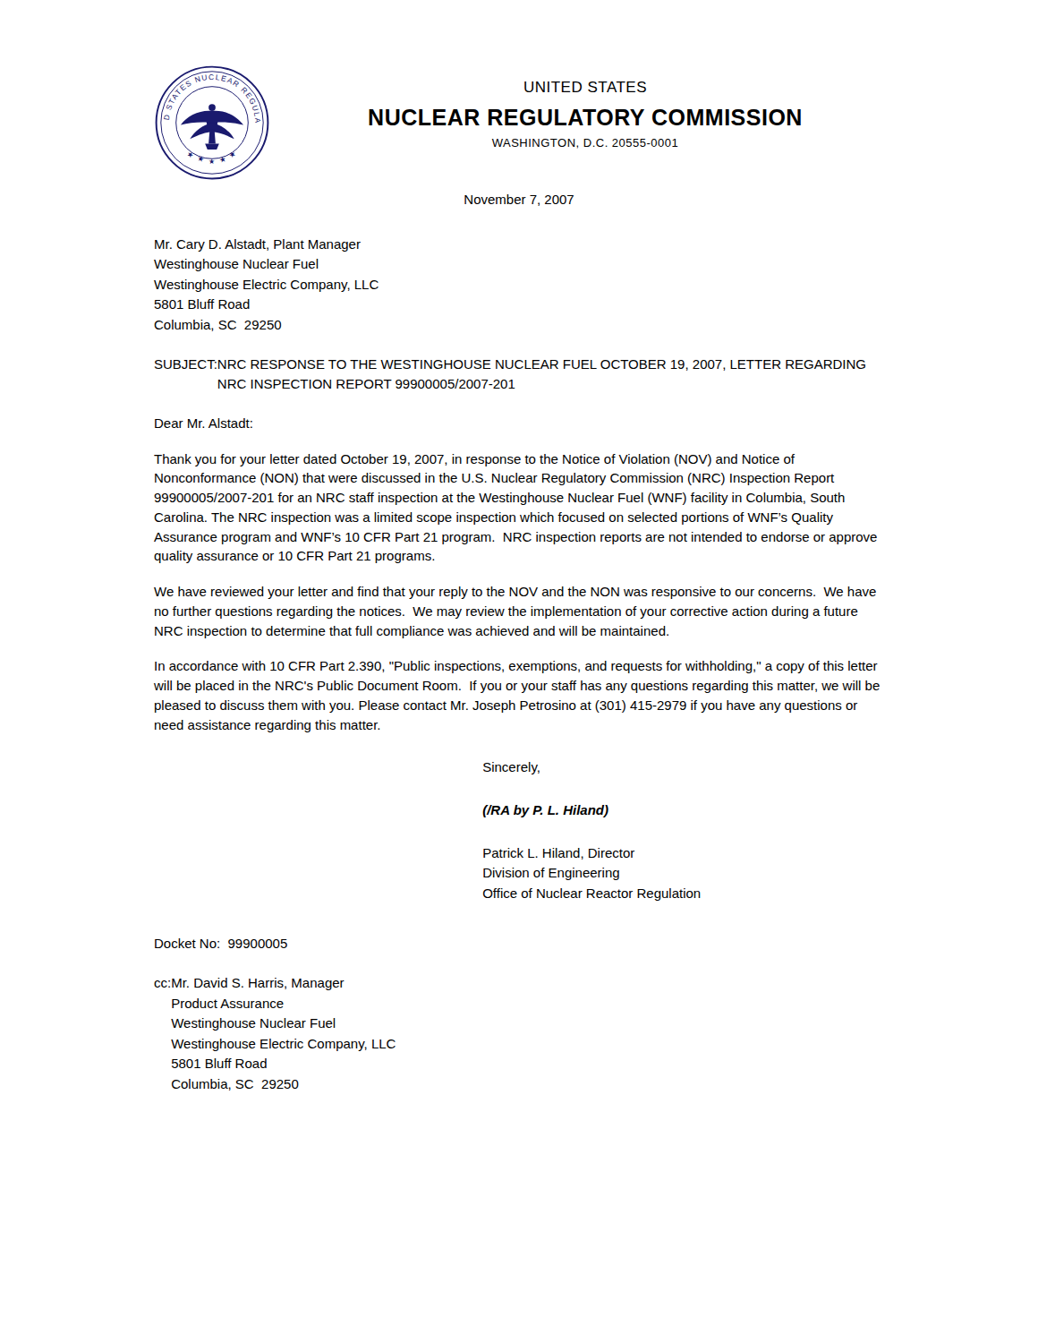UNITED STATES NUCLEAR REGULATORY ★ ★ ★ ★ ★
UNITED STATES
NUCLEAR REGULATORY COMMISSION
WASHINGTON, D.C. 20555-0001
November 7, 2007
Mr. Cary D. Alstadt, Plant Manager
Westinghouse Nuclear Fuel
Westinghouse Electric Company, LLC
5801 Bluff Road
Columbia, SC 29250
| SUBJECT: | NRC RESPONSE TO THE WESTINGHOUSE NUCLEAR FUEL OCTOBER 19, 2007, LETTER REGARDING NRC INSPECTION REPORT 99900005/2007-201 |
Dear Mr. Alstadt:
Thank you for your letter dated October 19, 2007, in response to the Notice of Violation (NOV) and Notice of Nonconformance (NON) that were discussed in the U.S. Nuclear Regulatory Commission (NRC) Inspection Report 99900005/2007-201 for an NRC staff inspection at the Westinghouse Nuclear Fuel (WNF) facility in Columbia, South Carolina. The NRC inspection was a limited scope inspection which focused on selected portions of WNF’s Quality Assurance program and WNF’s 10 CFR Part 21 program. NRC inspection reports are not intended to endorse or approve quality assurance or 10 CFR Part 21 programs.
We have reviewed your letter and find that your reply to the NOV and the NON was responsive to our concerns. We have no further questions regarding the notices. We may review the implementation of your corrective action during a future NRC inspection to determine that full compliance was achieved and will be maintained.
In accordance with 10 CFR Part 2.390, "Public inspections, exemptions, and requests for withholding," a copy of this letter will be placed in the NRC's Public Document Room. If you or your staff has any questions regarding this matter, we will be pleased to discuss them with you. Please contact Mr. Joseph Petrosino at (301) 415-2979 if you have any questions or need assistance regarding this matter.
Sincerely,
(/RA by P. L. Hiland)
Patrick L. Hiland, Director
Division of Engineering
Office of Nuclear Reactor Regulation
Docket No: 99900005
| cc: | Mr. David S. Harris, Manager Product Assurance Westinghouse Nuclear Fuel Westinghouse Electric Company, LLC 5801 Bluff Road Columbia, SC 29250 |